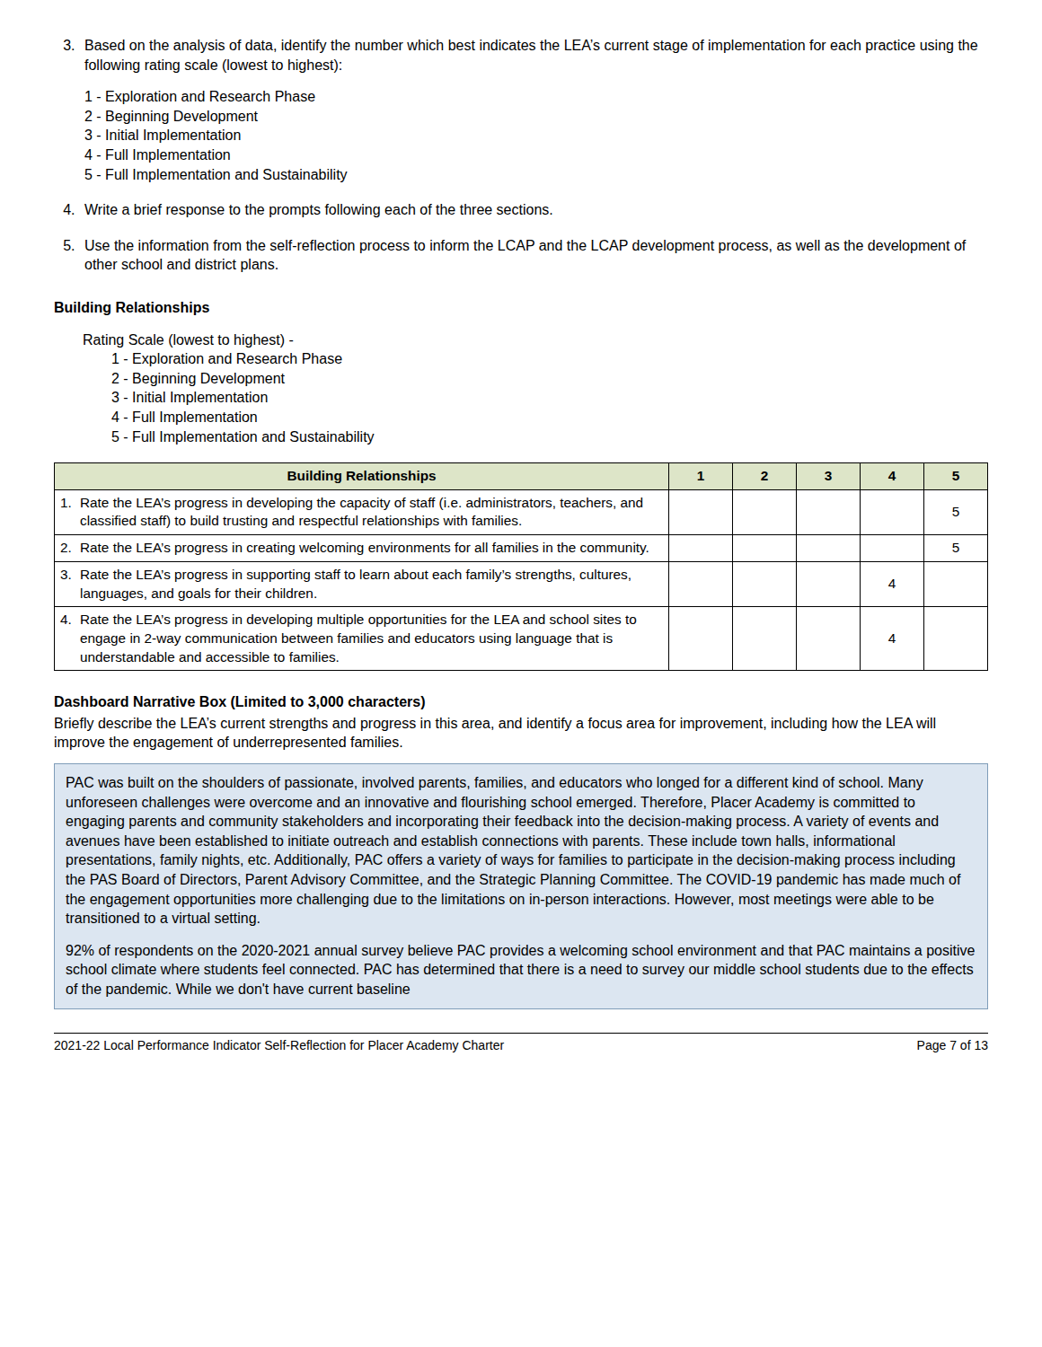Based on the analysis of data, identify the number which best indicates the LEA’s current stage of implementation for each practice using the following rating scale (lowest to highest):
1 - Exploration and Research Phase
2 - Beginning Development
3 - Initial Implementation
4 - Full Implementation
5 - Full Implementation and Sustainability
Write a brief response to the prompts following each of the three sections.
Use the information from the self-reflection process to inform the LCAP and the LCAP development process, as well as the development of other school and district plans.
Building Relationships
Rating Scale (lowest to highest) -
1 - Exploration and Research Phase
2 - Beginning Development
3 - Initial Implementation
4 - Full Implementation
5 - Full Implementation and Sustainability
| Building Relationships | 1 | 2 | 3 | 4 | 5 |
| --- | --- | --- | --- | --- | --- |
| 1. Rate the LEA’s progress in developing the capacity of staff (i.e. administrators, teachers, and classified staff) to build trusting and respectful relationships with families. | | | | | 5 |
| 2. Rate the LEA’s progress in creating welcoming environments for all families in the community. | | | | | 5 |
| 3. Rate the LEA’s progress in supporting staff to learn about each family’s strengths, cultures, languages, and goals for their children. | | | | 4 | |
| 4. Rate the LEA’s progress in developing multiple opportunities for the LEA and school sites to engage in 2-way communication between families and educators using language that is understandable and accessible to families. | | | | 4 | |
Dashboard Narrative Box (Limited to 3,000 characters)
Briefly describe the LEA’s current strengths and progress in this area, and identify a focus area for improvement, including how the LEA will improve the engagement of underrepresented families.
PAC was built on the shoulders of passionate, involved parents, families, and educators who longed for a different kind of school. Many unforeseen challenges were overcome and an innovative and flourishing school emerged. Therefore, Placer Academy is committed to engaging parents and community stakeholders and incorporating their feedback into the decision-making process. A variety of events and avenues have been established to initiate outreach and establish connections with parents. These include town halls, informational presentations, family nights, etc. Additionally, PAC offers a variety of ways for families to participate in the decision-making process including the PAS Board of Directors, Parent Advisory Committee, and the Strategic Planning Committee. The COVID-19 pandemic has made much of the engagement opportunities more challenging due to the limitations on in-person interactions. However, most meetings were able to be transitioned to a virtual setting.
92% of respondents on the 2020-2021 annual survey believe PAC provides a welcoming school environment and that PAC maintains a positive school climate where students feel connected. PAC has determined that there is a need to survey our middle school students due to the effects of the pandemic. While we don't have current baseline
2021-22 Local Performance Indicator Self-Reflection for Placer Academy Charter Page 7 of 13